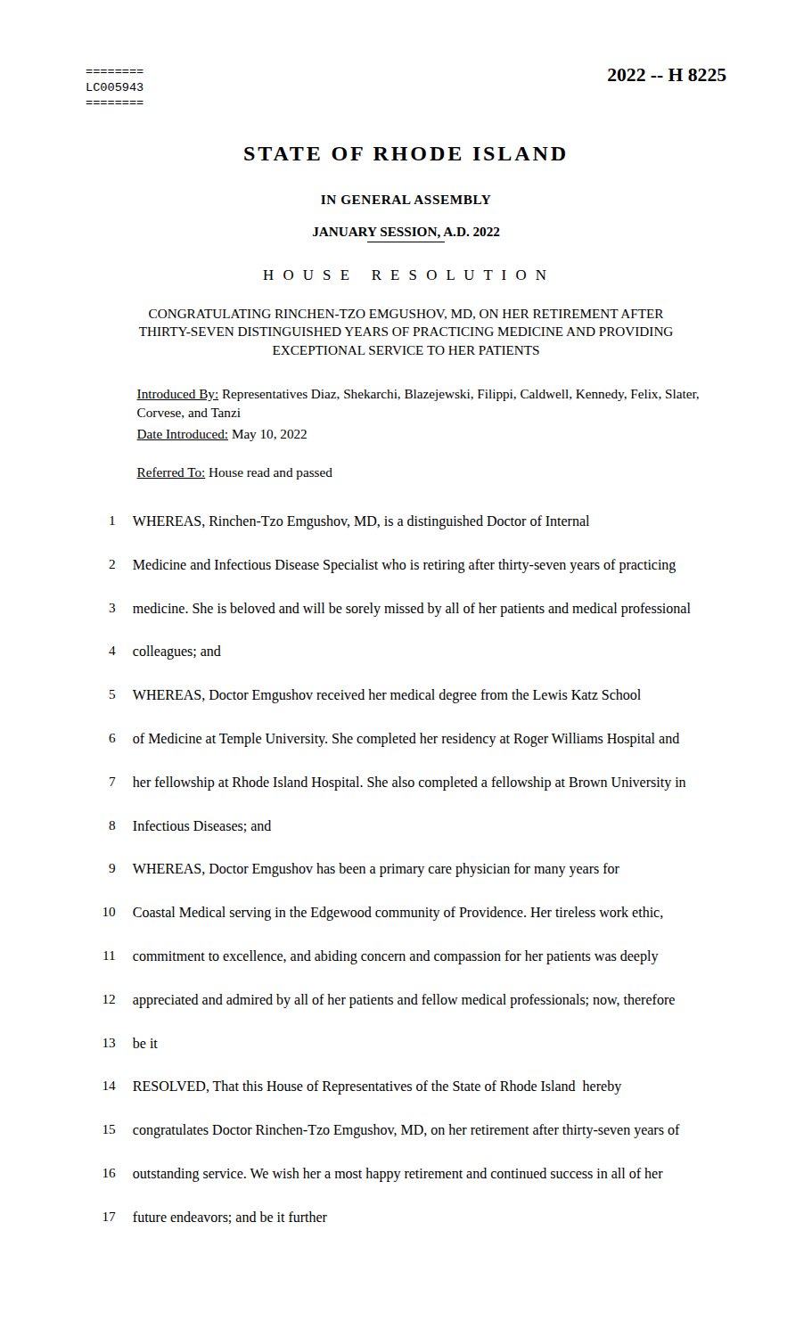========
LC005943
========
2022 -- H 8225
STATE OF RHODE ISLAND
IN GENERAL ASSEMBLY
JANUARY SESSION, A.D. 2022
H O U S E R E S O L U T I O N
CONGRATULATING RINCHEN-TZO EMGUSHOV, MD, ON HER RETIREMENT AFTER THIRTY-SEVEN DISTINGUISHED YEARS OF PRACTICING MEDICINE AND PROVIDING EXCEPTIONAL SERVICE TO HER PATIENTS
Introduced By: Representatives Diaz, Shekarchi, Blazejewski, Filippi, Caldwell, Kennedy, Felix, Slater, Corvese, and Tanzi
Date Introduced: May 10, 2022
Referred To: House read and passed
WHEREAS, Rinchen-Tzo Emgushov, MD, is a distinguished Doctor of Internal
Medicine and Infectious Disease Specialist who is retiring after thirty-seven years of practicing
medicine. She is beloved and will be sorely missed by all of her patients and medical professional
colleagues; and
WHEREAS, Doctor Emgushov received her medical degree from the Lewis Katz School
of Medicine at Temple University. She completed her residency at Roger Williams Hospital and
her fellowship at Rhode Island Hospital. She also completed a fellowship at Brown University in
Infectious Diseases; and
WHEREAS, Doctor Emgushov has been a primary care physician for many years for
Coastal Medical serving in the Edgewood community of Providence. Her tireless work ethic,
commitment to excellence, and abiding concern and compassion for her patients was deeply
appreciated and admired by all of her patients and fellow medical professionals; now, therefore
be it
RESOLVED, That this House of Representatives of the State of Rhode Island hereby
congratulates Doctor Rinchen-Tzo Emgushov, MD, on her retirement after thirty-seven years of
outstanding service. We wish her a most happy retirement and continued success in all of her
future endeavors; and be it further